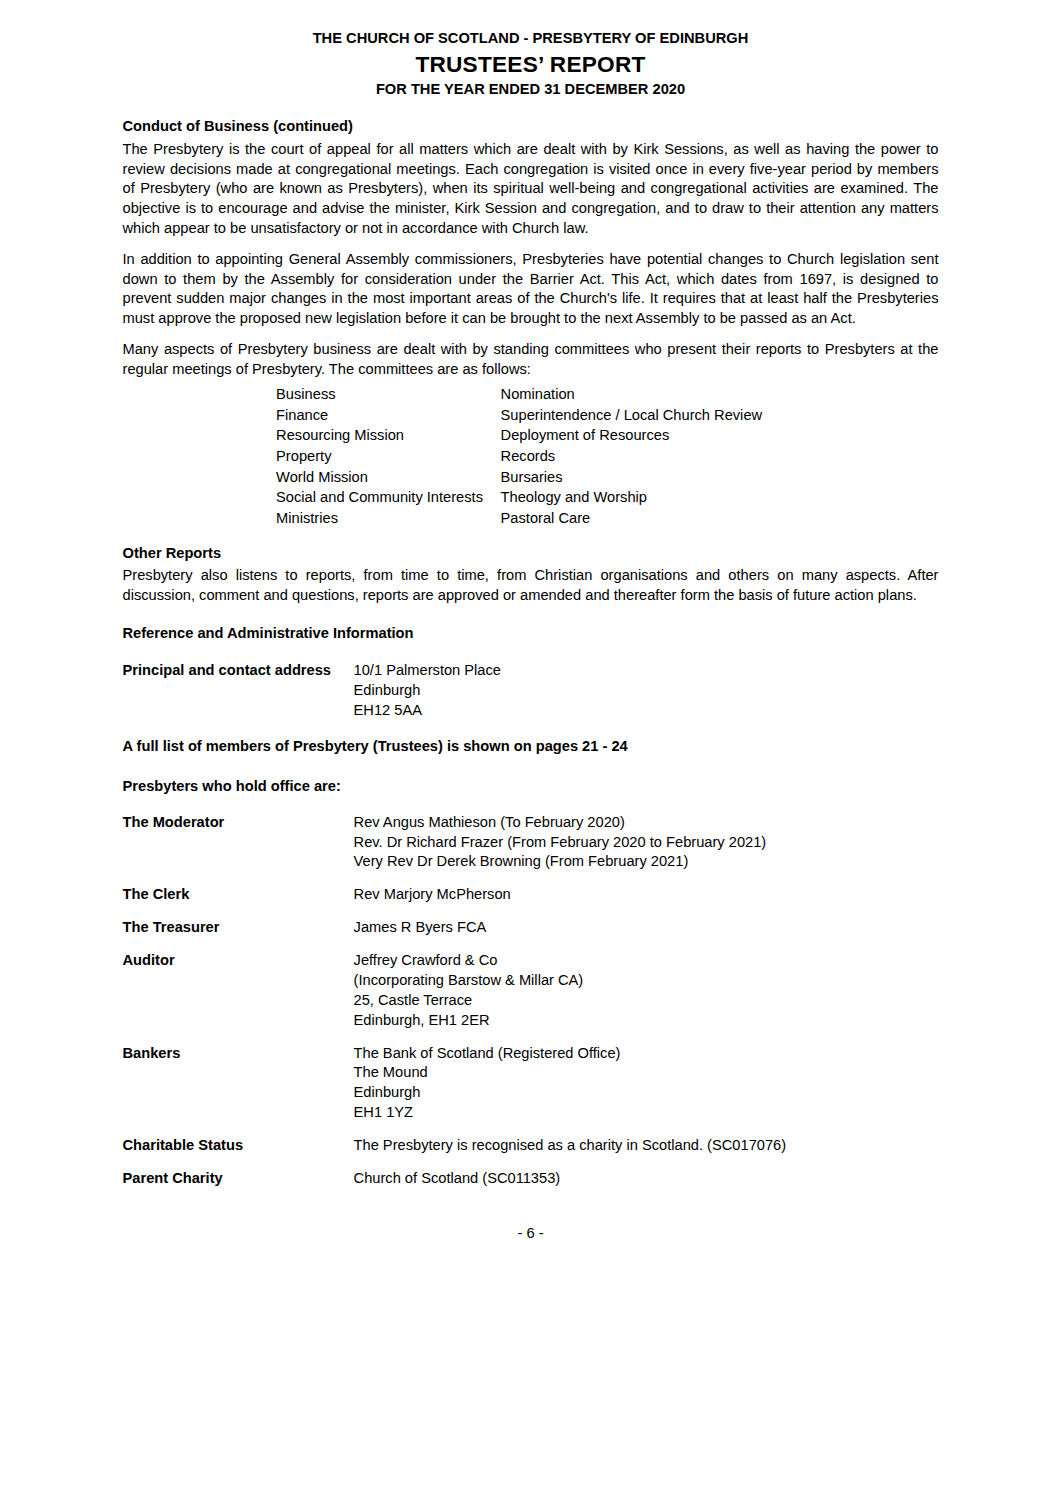THE CHURCH OF SCOTLAND - PRESBYTERY OF EDINBURGH
TRUSTEES’ REPORT
FOR THE YEAR ENDED 31 DECEMBER 2020
Conduct of Business (continued)
The Presbytery is the court of appeal for all matters which are dealt with by Kirk Sessions, as well as having the power to review decisions made at congregational meetings. Each congregation is visited once in every five-year period by members of Presbytery (who are known as Presbyters), when its spiritual well-being and congregational activities are examined. The objective is to encourage and advise the minister, Kirk Session and congregation, and to draw to their attention any matters which appear to be unsatisfactory or not in accordance with Church law.
In addition to appointing General Assembly commissioners, Presbyteries have potential changes to Church legislation sent down to them by the Assembly for consideration under the Barrier Act. This Act, which dates from 1697, is designed to prevent sudden major changes in the most important areas of the Church's life. It requires that at least half the Presbyteries must approve the proposed new legislation before it can be brought to the next Assembly to be passed as an Act.
Many aspects of Presbytery business are dealt with by standing committees who present their reports to Presbyters at the regular meetings of Presbytery. The committees are as follows:
| Business | Nomination |
| Finance | Superintendence / Local Church Review |
| Resourcing Mission | Deployment of Resources |
| Property | Records |
| World Mission | Bursaries |
| Social and Community Interests | Theology and Worship |
| Ministries | Pastoral Care |
Other Reports
Presbytery also listens to reports, from time to time, from Christian organisations and others on many aspects. After discussion, comment and questions, reports are approved or amended and thereafter form the basis of future action plans.
Reference and Administrative Information
| Principal and contact address | 10/1 Palmerston Place Edinburgh EH12 5AA |
A full list of members of Presbytery (Trustees) is shown on pages 21 - 24
Presbyters who hold office are:
| The Moderator | Rev Angus Mathieson (To February 2020) Rev. Dr Richard Frazer (From February 2020 to February 2021) Very Rev Dr Derek Browning (From February 2021) |
| The Clerk | Rev Marjory McPherson |
| The Treasurer | James R Byers FCA |
| Auditor | Jeffrey Crawford & Co (Incorporating Barstow & Millar CA) 25, Castle Terrace Edinburgh, EH1 2ER |
| Bankers | The Bank of Scotland (Registered Office) The Mound Edinburgh EH1 1YZ |
| Charitable Status | The Presbytery is recognised as a charity in Scotland. (SC017076) |
| Parent Charity | Church of Scotland (SC011353) |
- 6 -